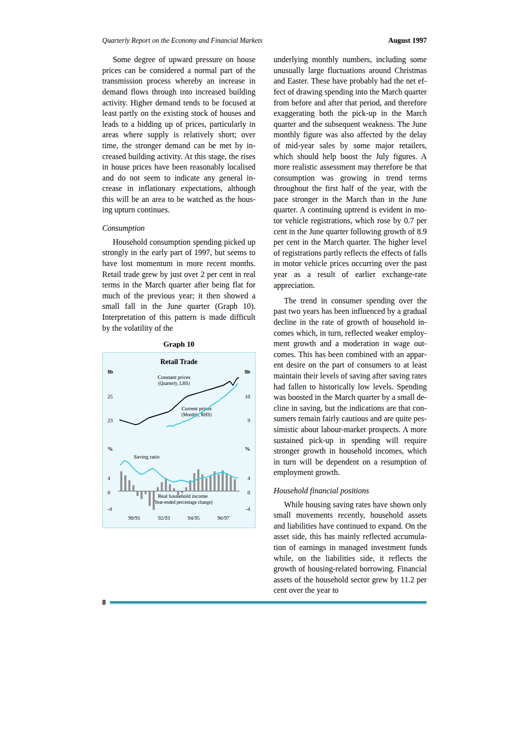Quarterly Report on the Economy and Financial Markets
August 1997
Some degree of upward pressure on house prices can be considered a normal part of the transmission process whereby an increase in demand flows through into increased building activity. Higher demand tends to be focused at least partly on the existing stock of houses and leads to a bidding up of prices, particularly in areas where supply is relatively short; over time, the stronger demand can be met by increased building activity. At this stage, the rises in house prices have been reasonably localised and do not seem to indicate any general increase in inflationary expectations, although this will be an area to be watched as the housing upturn continues.
Consumption
Household consumption spending picked up strongly in the early part of 1997, but seems to have lost momentum in more recent months. Retail trade grew by just over 2 per cent in real terms in the March quarter after being flat for much of the previous year; it then showed a small fall in the June quarter (Graph 10). Interpretation of this pattern is made difficult by the volatility of the
Graph 10
Retail Trade
$b
$b
25
10
23
9
Constant prices
(Quarterly, LHS)
Current prices
(Monthly, RHS)
%
%
Saving ratio
4
4
0
0
-4
-4
Real household income
(Year-ended percentage change)
90/91 92/93 94/95 96/97
underlying monthly numbers, including some unusually large fluctuations around Christmas and Easter. These have probably had the net effect of drawing spending into the March quarter from before and after that period, and therefore exaggerating both the pick-up in the March quarter and the subsequent weakness. The June monthly figure was also affected by the delay of mid-year sales by some major retailers, which should help boost the July figures. A more realistic assessment may therefore be that consumption was growing in trend terms throughout the first half of the year, with the pace stronger in the March than in the June quarter. A continuing uptrend is evident in motor vehicle registrations, which rose by 0.7 per cent in the June quarter following growth of 8.9 per cent in the March quarter. The higher level of registrations partly reflects the effects of falls in motor vehicle prices occurring over the past year as a result of earlier exchange-rate appreciation.
The trend in consumer spending over the past two years has been influenced by a gradual decline in the rate of growth of household incomes which, in turn, reflected weaker employment growth and a moderation in wage outcomes. This has been combined with an apparent desire on the part of consumers to at least maintain their levels of saving after saving rates had fallen to historically low levels. Spending was boosted in the March quarter by a small decline in saving, but the indications are that consumers remain fairly cautious and are quite pessimistic about labour-market prospects. A more sustained pick-up in spending will require stronger growth in household incomes, which in turn will be dependent on a resumption of employment growth.
Household financial positions
While housing saving rates have shown only small movements recently, household assets and liabilities have continued to expand. On the asset side, this has mainly reflected accumulation of earnings in managed investment funds while, on the liabilities side, it reflects the growth of housing-related borrowing. Financial assets of the household sector grew by 11.2 per cent over the year to
8